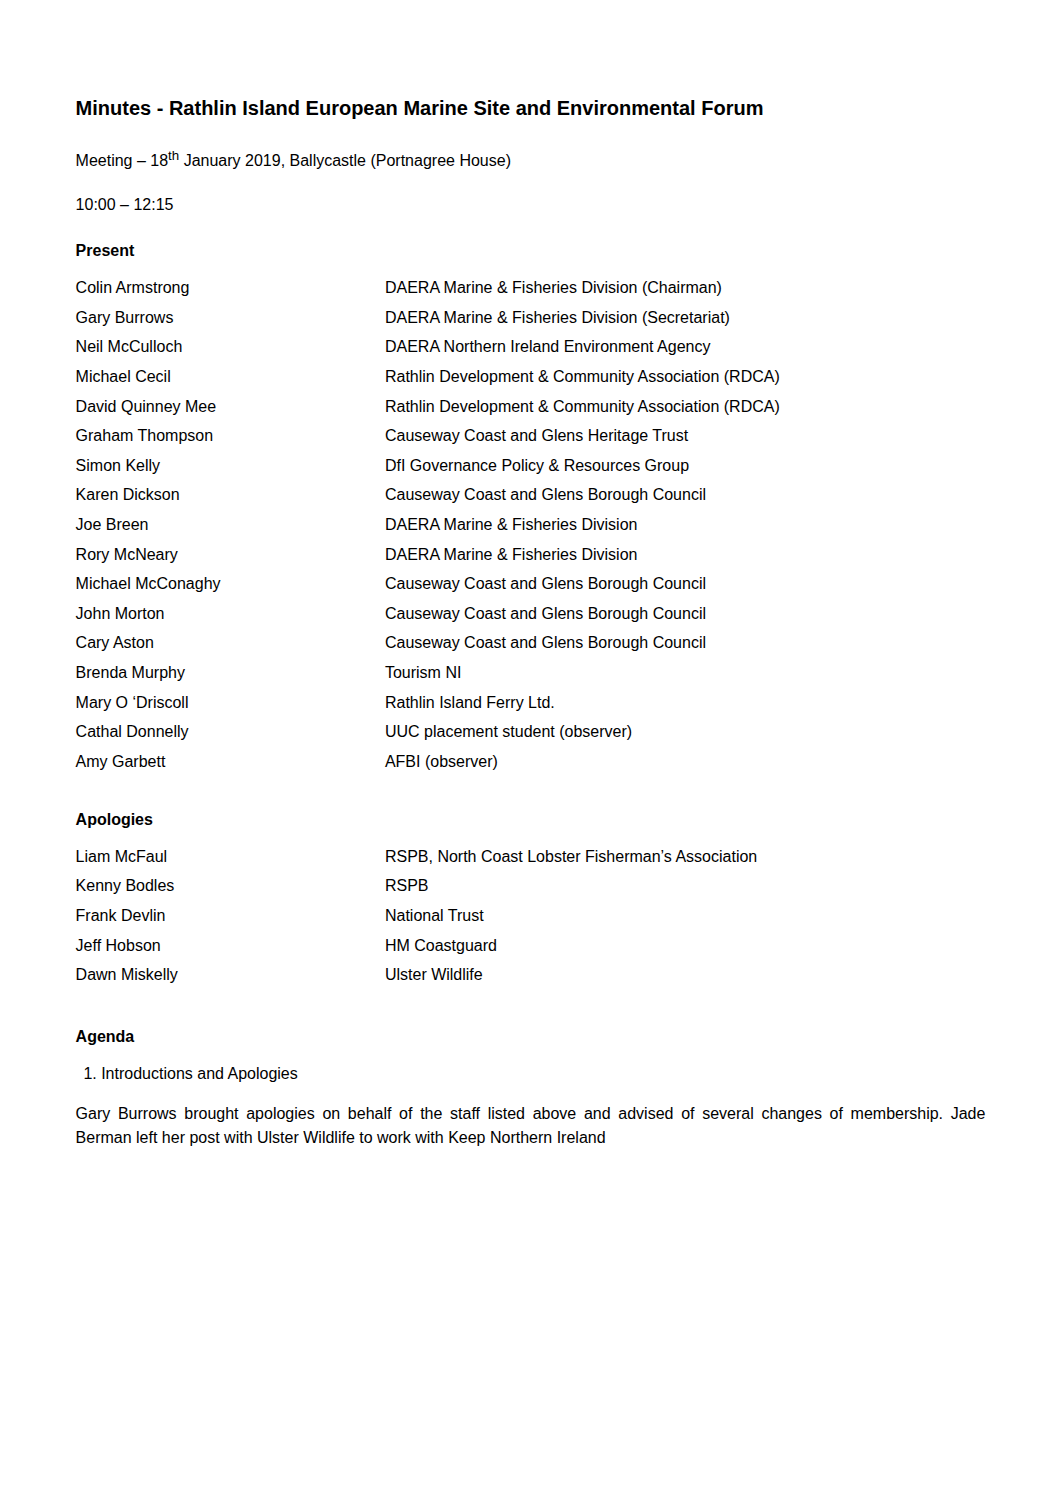Minutes - Rathlin Island European Marine Site and Environmental Forum
Meeting – 18th January 2019, Ballycastle (Portnagree House)
10:00 – 12:15
Present
| Colin Armstrong | DAERA Marine & Fisheries Division (Chairman) |
| Gary Burrows | DAERA Marine & Fisheries Division (Secretariat) |
| Neil McCulloch | DAERA Northern Ireland Environment Agency |
| Michael Cecil | Rathlin Development & Community Association (RDCA) |
| David Quinney Mee | Rathlin Development & Community Association (RDCA) |
| Graham Thompson | Causeway Coast and Glens Heritage Trust |
| Simon Kelly | DfI Governance Policy & Resources Group |
| Karen Dickson | Causeway Coast and Glens Borough Council |
| Joe Breen | DAERA Marine & Fisheries Division |
| Rory McNeary | DAERA Marine & Fisheries Division |
| Michael McConaghy | Causeway Coast and Glens Borough Council |
| John Morton | Causeway Coast and Glens Borough Council |
| Cary Aston | Causeway Coast and Glens Borough Council |
| Brenda Murphy | Tourism NI |
| Mary O ‘Driscoll | Rathlin Island Ferry Ltd. |
| Cathal Donnelly | UUC placement student (observer) |
| Amy Garbett | AFBI (observer) |
Apologies
| Liam McFaul | RSPB, North Coast Lobster Fisherman’s Association |
| Kenny Bodles | RSPB |
| Frank Devlin | National Trust |
| Jeff Hobson | HM Coastguard |
| Dawn Miskelly | Ulster Wildlife |
Agenda
Introductions and Apologies
Gary Burrows brought apologies on behalf of the staff listed above and advised of several changes of membership. Jade Berman left her post with Ulster Wildlife to work with Keep Northern Ireland